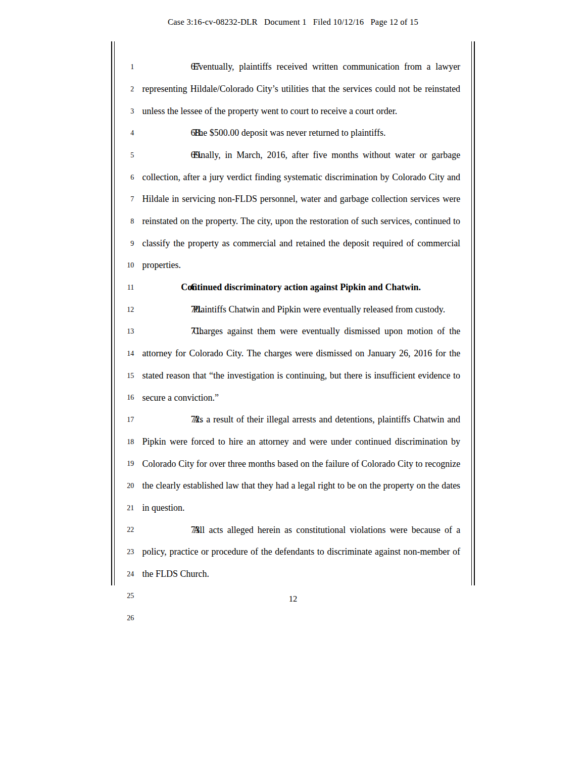Case 3:16-cv-08232-DLR Document 1 Filed 10/12/16 Page 12 of 15
1
2
3
4
5
6
7
8
9
10
11
12
13
14
15
16
17
18
19
20
21
22
23
24
25
26
67. Eventually, plaintiffs received written communication from a lawyer representing Hildale/Colorado City’s utilities that the services could not be reinstated unless the lessee of the property went to court to receive a court order.
68. The $500.00 deposit was never returned to plaintiffs.
69. Finally, in March, 2016, after five months without water or garbage collection, after a jury verdict finding systematic discrimination by Colorado City and Hildale in servicing non-FLDS personnel, water and garbage collection services were reinstated on the property. The city, upon the restoration of such services, continued to classify the property as commercial and retained the deposit required of commercial properties.
C. Continued discriminatory action against Pipkin and Chatwin.
70. Plaintiffs Chatwin and Pipkin were eventually released from custody.
71. Charges against them were eventually dismissed upon motion of the attorney for Colorado City. The charges were dismissed on January 26, 2016 for the stated reason that “the investigation is continuing, but there is insufficient evidence to secure a conviction.”
72. As a result of their illegal arrests and detentions, plaintiffs Chatwin and Pipkin were forced to hire an attorney and were under continued discrimination by Colorado City for over three months based on the failure of Colorado City to recognize the clearly established law that they had a legal right to be on the property on the dates in question.
73. All acts alleged herein as constitutional violations were because of a policy, practice or procedure of the defendants to discriminate against non-member of the FLDS Church.
12